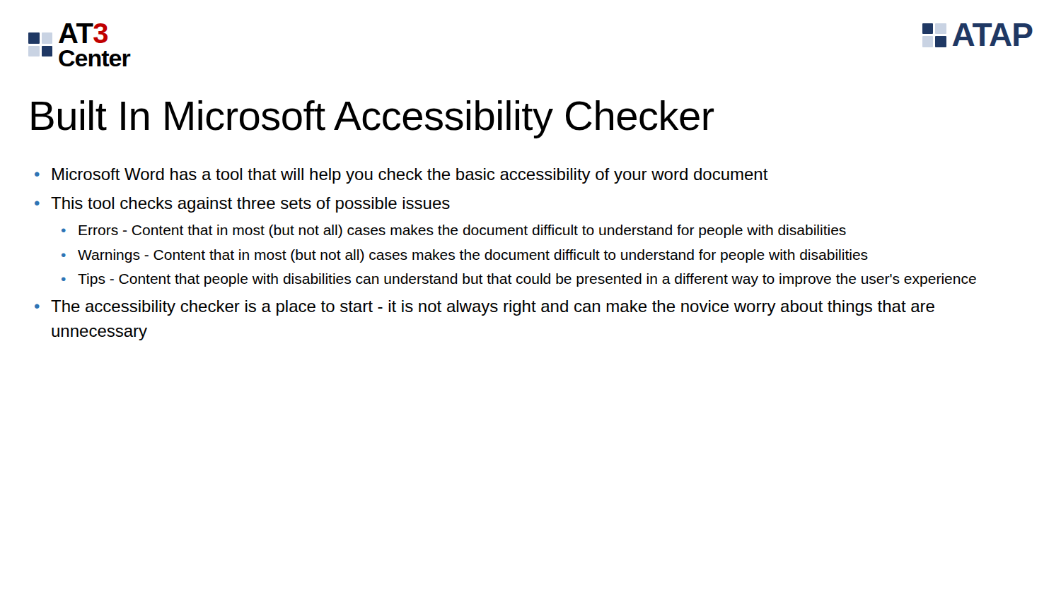AT3 Center
ATAP
Built In Microsoft Accessibility Checker
Microsoft Word has a tool that will help you check the basic accessibility of your word document
This tool checks against three sets of possible issues
Errors - Content that in most (but not all) cases makes the document difficult to understand for people with disabilities
Warnings - Content that in most (but not all) cases makes the document difficult to understand for people with disabilities
Tips - Content that people with disabilities can understand but that could be presented in a different way to improve the user's experience
The accessibility checker is a place to start - it is not always right and can make the novice worry about things that are unnecessary